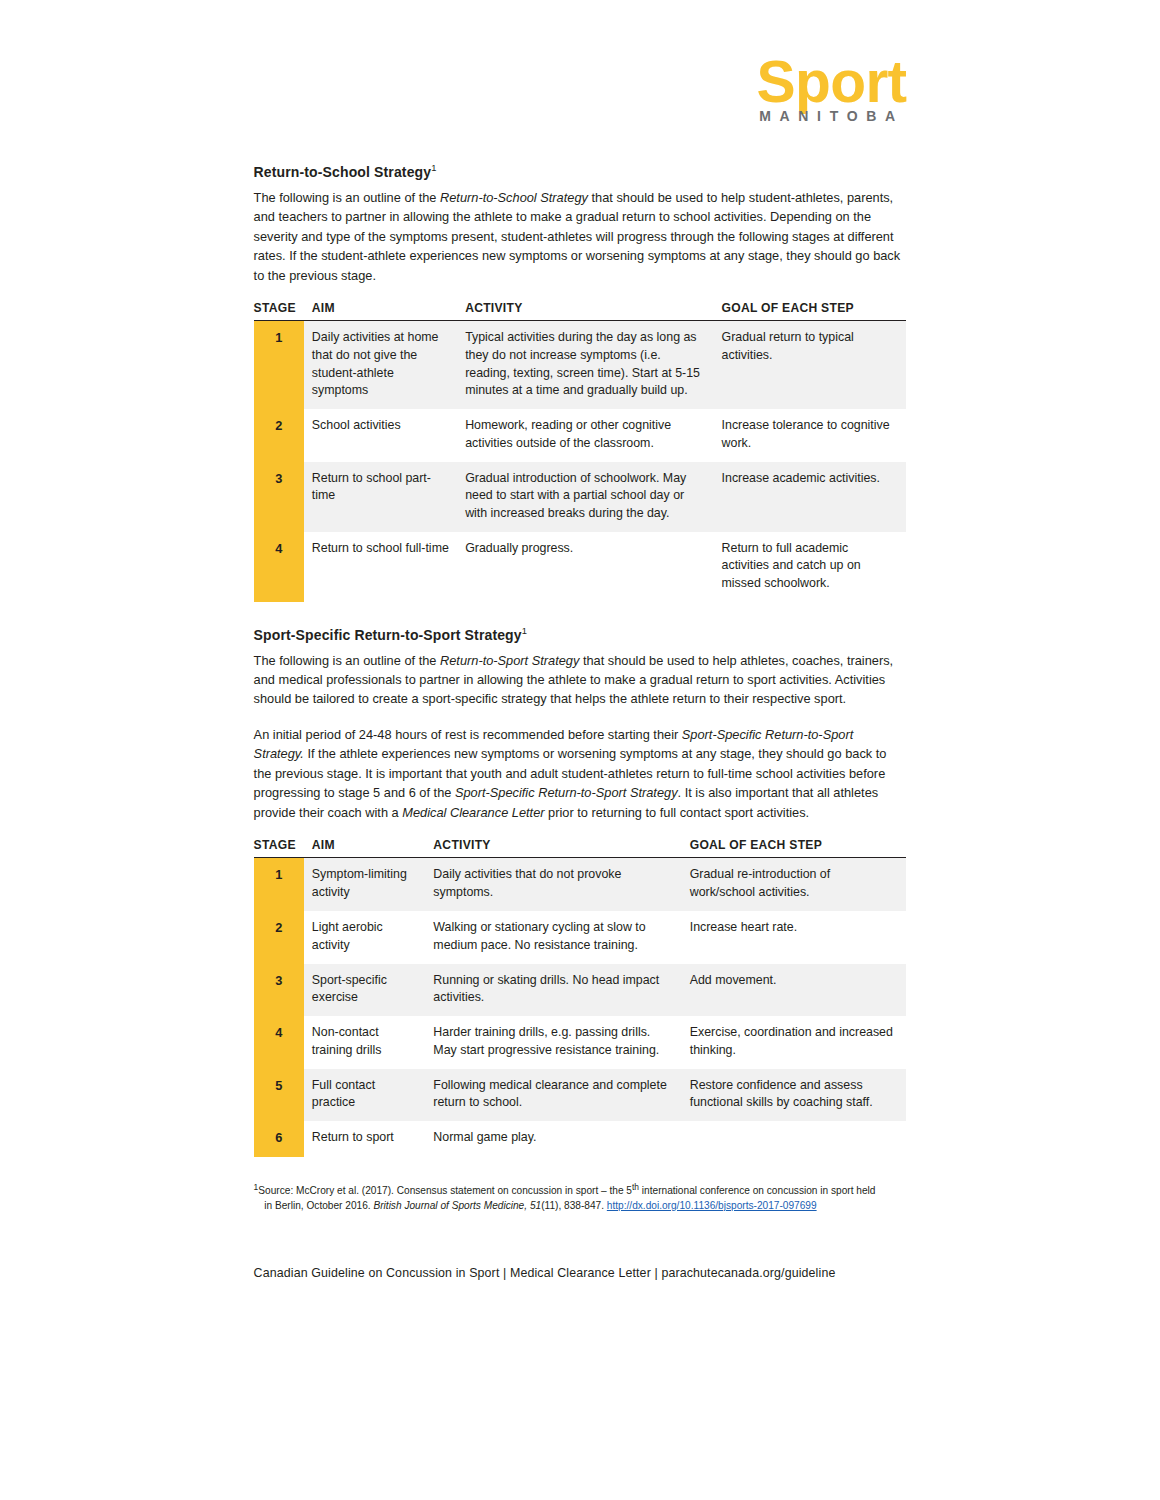Sport MANITOBA
Return-to-School Strategy1
The following is an outline of the Return-to-School Strategy that should be used to help student-athletes, parents, and teachers to partner in allowing the athlete to make a gradual return to school activities. Depending on the severity and type of the symptoms present, student-athletes will progress through the following stages at different rates. If the student-athlete experiences new symptoms or worsening symptoms at any stage, they should go back to the previous stage.
| STAGE | AIM | ACTIVITY | GOAL OF EACH STEP |
| --- | --- | --- | --- |
| 1 | Daily activities at home that do not give the student-athlete symptoms | Typical activities during the day as long as they do not increase symptoms (i.e. reading, texting, screen time). Start at 5-15 minutes at a time and gradually build up. | Gradual return to typical activities. |
| 2 | School activities | Homework, reading or other cognitive activities outside of the classroom. | Increase tolerance to cognitive work. |
| 3 | Return to school part-time | Gradual introduction of schoolwork. May need to start with a partial school day or with increased breaks during the day. | Increase academic activities. |
| 4 | Return to school full-time | Gradually progress. | Return to full academic activities and catch up on missed schoolwork. |
Sport-Specific Return-to-Sport Strategy1
The following is an outline of the Return-to-Sport Strategy that should be used to help athletes, coaches, trainers, and medical professionals to partner in allowing the athlete to make a gradual return to sport activities. Activities should be tailored to create a sport-specific strategy that helps the athlete return to their respective sport.
An initial period of 24-48 hours of rest is recommended before starting their Sport-Specific Return-to-Sport Strategy. If the athlete experiences new symptoms or worsening symptoms at any stage, they should go back to the previous stage. It is important that youth and adult student-athletes return to full-time school activities before progressing to stage 5 and 6 of the Sport-Specific Return-to-Sport Strategy. It is also important that all athletes provide their coach with a Medical Clearance Letter prior to returning to full contact sport activities.
| STAGE | AIM | ACTIVITY | GOAL OF EACH STEP |
| --- | --- | --- | --- |
| 1 | Symptom-limiting activity | Daily activities that do not provoke symptoms. | Gradual re-introduction of work/school activities. |
| 2 | Light aerobic activity | Walking or stationary cycling at slow to medium pace. No resistance training. | Increase heart rate. |
| 3 | Sport-specific exercise | Running or skating drills. No head impact activities. | Add movement. |
| 4 | Non-contact training drills | Harder training drills, e.g. passing drills. May start progressive resistance training. | Exercise, coordination and increased thinking. |
| 5 | Full contact practice | Following medical clearance and complete return to school. | Restore confidence and assess functional skills by coaching staff. |
| 6 | Return to sport | Normal game play. | |
1Source: McCrory et al. (2017). Consensus statement on concussion in sport – the 5th international conference on concussion in sport held in Berlin, October 2016. British Journal of Sports Medicine, 51(11), 838-847. http://dx.doi.org/10.1136/bjsports-2017-097699
Canadian Guideline on Concussion in Sport | Medical Clearance Letter | parachutecanada.org/guideline